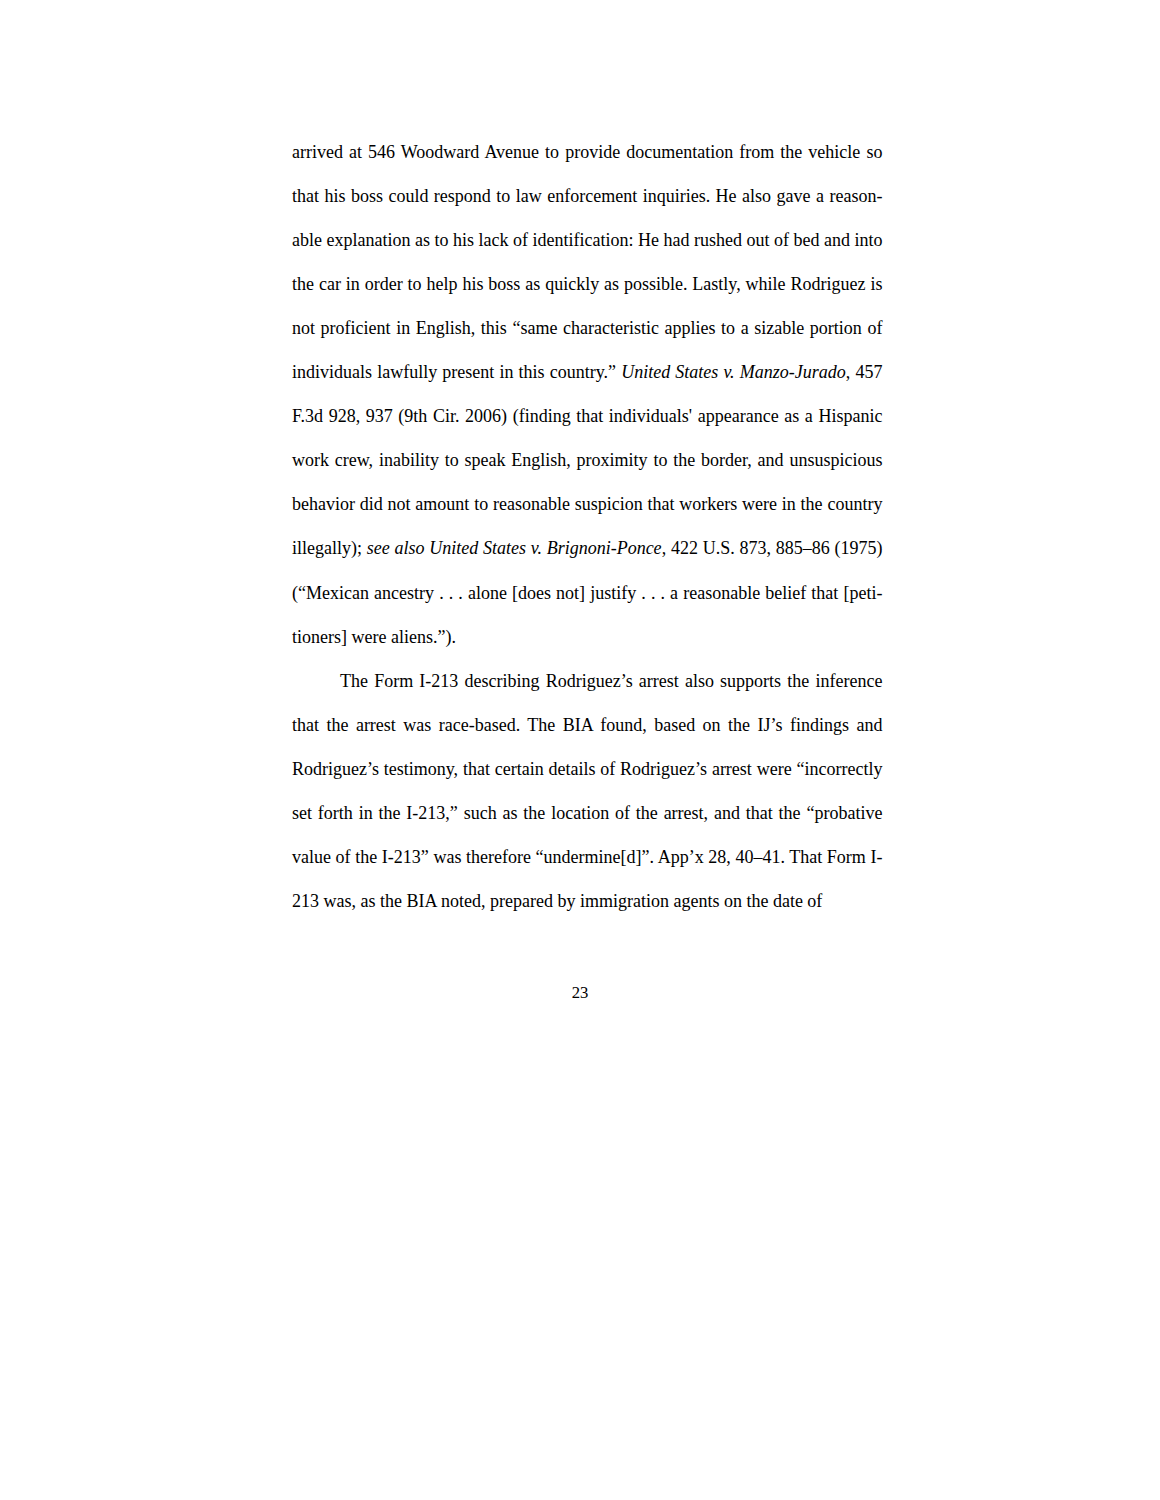arrived at 546 Woodward Avenue to provide documentation from the vehicle so that his boss could respond to law enforcement inquiries. He also gave a reasonable explanation as to his lack of identification: He had rushed out of bed and into the car in order to help his boss as quickly as possible. Lastly, while Rodriguez is not proficient in English, this “same characteristic applies to a sizable portion of individuals lawfully present in this country.” United States v. Manzo-Jurado, 457 F.3d 928, 937 (9th Cir. 2006) (finding that individuals' appearance as a Hispanic work crew, inability to speak English, proximity to the border, and unsuspicious behavior did not amount to reasonable suspicion that workers were in the country illegally); see also United States v. Brignoni-Ponce, 422 U.S. 873, 885–86 (1975) (“Mexican ancestry . . . alone [does not] justify . . . a reasonable belief that [petitioners] were aliens.”).
The Form I-213 describing Rodriguez’s arrest also supports the inference that the arrest was race-based. The BIA found, based on the IJ’s findings and Rodriguez’s testimony, that certain details of Rodriguez’s arrest were “incorrectly set forth in the I-213,” such as the location of the arrest, and that the “probative value of the I-213” was therefore “undermine[d]”. App’x 28, 40–41. That Form I-213 was, as the BIA noted, prepared by immigration agents on the date of
23